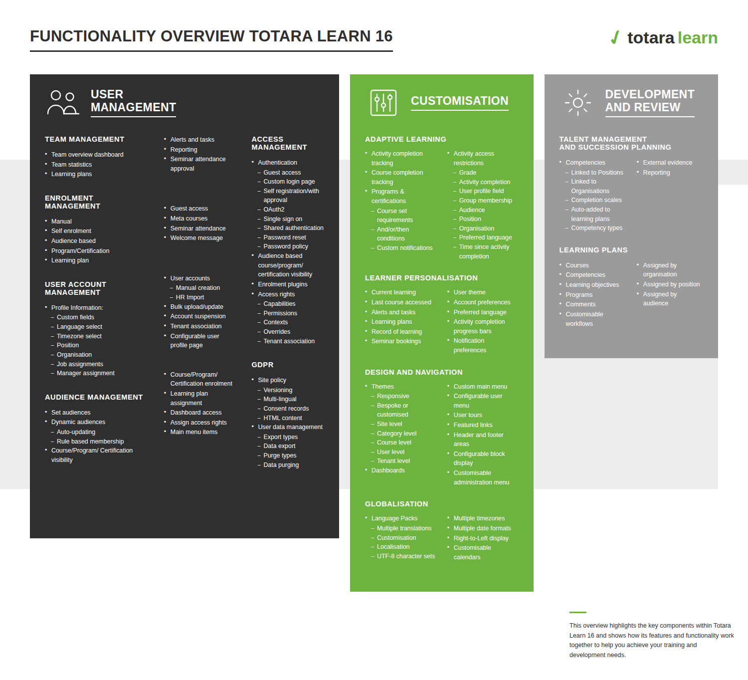Functionality Overview Totara Learn 16
✓totara learn
User
Management
Team Management
Team overview dashboard
Team statistics
Learning plans
Enrolment Management
Manual
Self enrolment
Audience based
Program/Certification
Learning plan
User Account Management
Profile Information:
Custom fields
Language select
Timezone select
Position
Organisation
Job assignments
Manager assignment
Audience Management
Set audiences
Dynamic audiences
Auto-updating
Rule based membership
Course/Program/ Certification visibility
Alerts and tasks
Reporting
Seminar attendance approval
Guest access
Meta courses
Seminar attendance
Welcome message
User accounts
Manual creation
HR Import
Bulk upload/update
Account suspension
Tenant association
Configurable user profile page
Course/Program/ Certification enrolment
Learning plan assignment
Dashboard access
Assign access rights
Main menu items
Access Management
Authentication
Guest access
Custom login page
Self registration/with approval
OAuth2
Single sign on
Shared authentication
Password reset
Password policy
Audience based course/program/ certification visibility
Enrolment plugins
Access rights
Capabilities
Permissions
Contexts
Overrides
Tenant association
GDPR
Site policy
Versioning
Multi-lingual
Consent records
HTML content
User data management
Export types
Data export
Purge types
Data purging
Customisation
Adaptive Learning
Activity completion tracking
Course completion tracking
Programs & certifications
Course set requirements
And/or/then conditions
Custom notifications
Activity access restrictions
Grade
Activity completion
User profile field
Group membership
Audience
Position
Organisation
Preferred language
Time since activity completion
Learner Personalisation
Current learning
Last course accessed
Alerts and tasks
Learning plans
Record of learning
Seminar bookings
User theme
Account preferences
Preferred language
Activity completion progress bars
Notification preferences
Design and Navigation
Themes
Responsive
Bespoke or customised
Site level
Category level
Course level
User level
Tenant level
Dashboards
Custom main menu
Configurable user menu
User tours
Featured links
Header and footer areas
Configurable block display
Customisable administration menu
Globalisation
Language Packs
Multiple translations
Customisation
Localisation
UTF-8 character sets
Multiple timezones
Multiple date formats
Right-to-Left display
Customisable calendars
Development
and Review
Talent Management
and Succession Planning
Competencies
Linked to Positions
Linked to Organisations
Completion scales
Auto-added to learning plans
Competency types
External evidence
Reporting
Learning Plans
Courses
Competencies
Learning objectives
Programs
Comments
Customisable workflows
Assigned by organisation
Assigned by position
Assigned by audience
This overview highlights the key components within Totara Learn 16 and shows how its features and functionality work together to help you achieve your training and development needs.